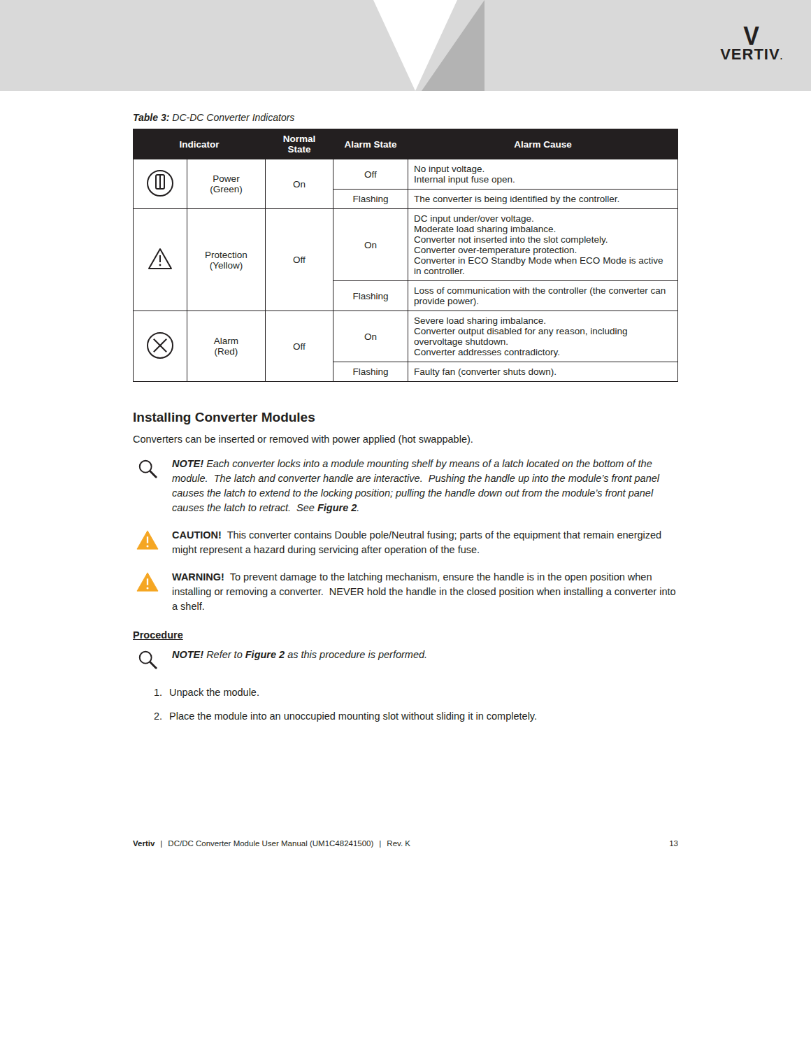V VERTIV.
Table 3: DC-DC Converter Indicators
| Indicator | Normal State | Alarm State | Alarm Cause |
| --- | --- | --- | --- |
| | Power (Green) | On | Off | No input voltage. Internal input fuse open. |
| Flashing | The converter is being identified by the controller. |
| | Protection (Yellow) | Off | On | DC input under/over voltage. Moderate load sharing imbalance. Converter not inserted into the slot completely. Converter over-temperature protection. Converter in ECO Standby Mode when ECO Mode is active in controller. |
| Flashing | Loss of communication with the controller (the converter can provide power). |
| | Alarm (Red) | Off | On | Severe load sharing imbalance. Converter output disabled for any reason, including overvoltage shutdown. Converter addresses contradictory. |
| Flashing | Faulty fan (converter shuts down). |
Installing Converter Modules
Converters can be inserted or removed with power applied (hot swappable).
NOTE! Each converter locks into a module mounting shelf by means of a latch located on the bottom of the module. The latch and converter handle are interactive. Pushing the handle up into the module’s front panel causes the latch to extend to the locking position; pulling the handle down out from the module’s front panel causes the latch to retract. See Figure 2.
CAUTION! This converter contains Double pole/Neutral fusing; parts of the equipment that remain energized might represent a hazard during servicing after operation of the fuse.
WARNING! To prevent damage to the latching mechanism, ensure the handle is in the open position when installing or removing a converter. NEVER hold the handle in the closed position when installing a converter into a shelf.
Procedure
NOTE! Refer to Figure 2 as this procedure is performed.
Unpack the module.
Place the module into an unoccupied mounting slot without sliding it in completely.
Vertiv|DC/DC Converter Module User Manual (UM1C48241500)|Rev. K
13